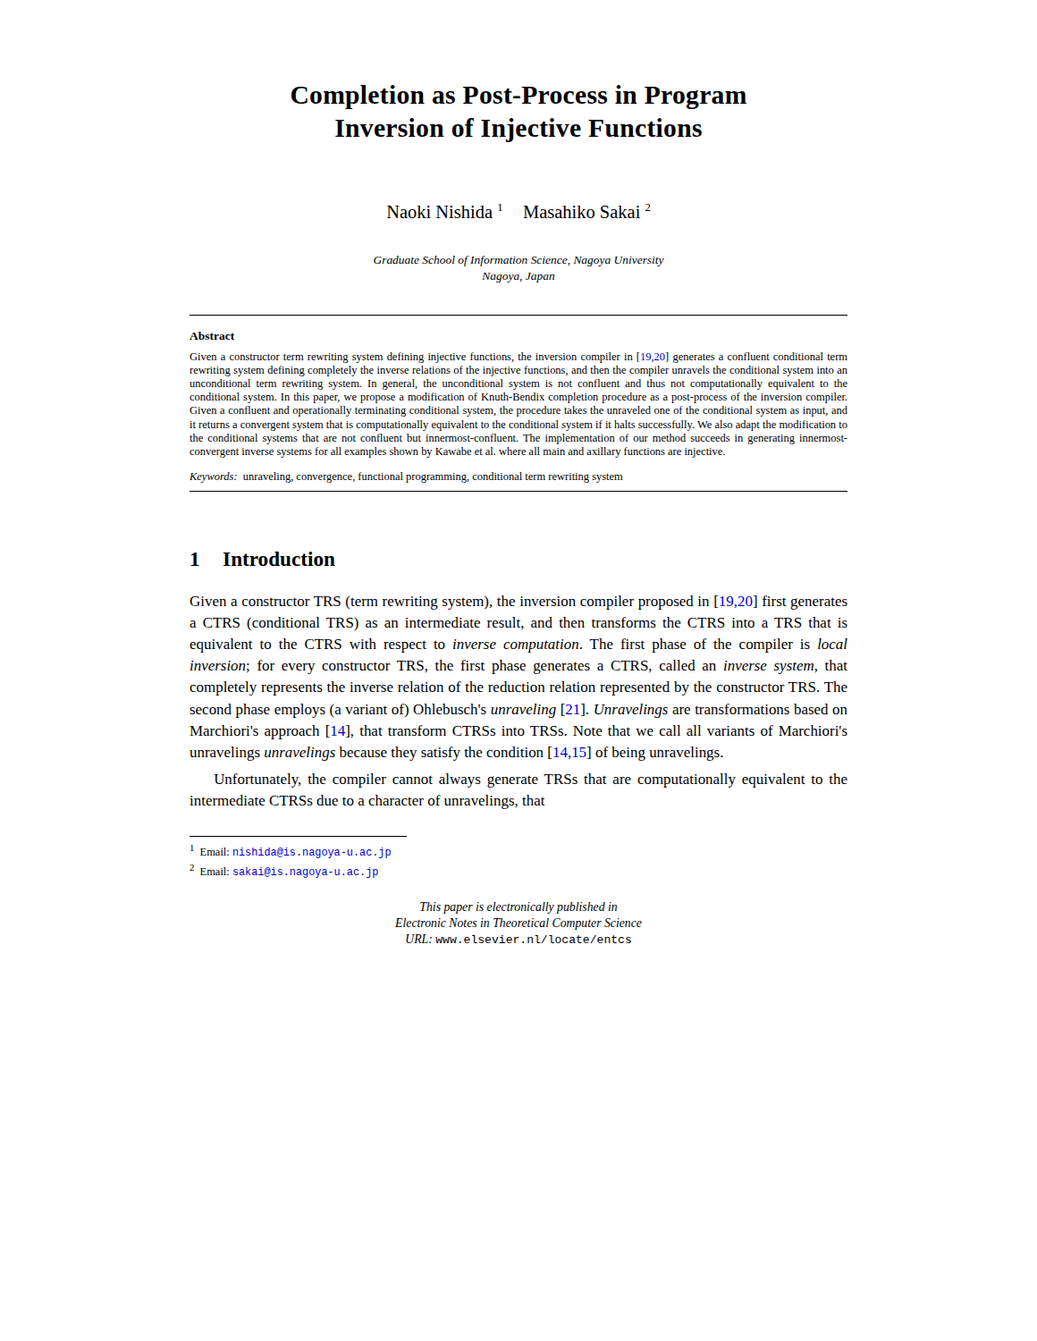Completion as Post-Process in Program
Inversion of Injective Functions
Naoki Nishida 1 Masahiko Sakai 2
Graduate School of Information Science, Nagoya University
Nagoya, Japan
Abstract
Given a constructor term rewriting system defining injective functions, the inversion compiler in [19,20] generates a confluent conditional term rewriting system defining completely the inverse relations of the injective functions, and then the compiler unravels the conditional system into an unconditional term rewriting system. In general, the unconditional system is not confluent and thus not computationally equivalent to the conditional system. In this paper, we propose a modification of Knuth-Bendix completion procedure as a post-process of the inversion compiler. Given a confluent and operationally terminating conditional system, the procedure takes the unraveled one of the conditional system as input, and it returns a convergent system that is computationally equivalent to the conditional system if it halts successfully. We also adapt the modification to the conditional systems that are not confluent but innermost-confluent. The implementation of our method succeeds in generating innermost-convergent inverse systems for all examples shown by Kawabe et al. where all main and axillary functions are injective.
Keywords: unraveling, convergence, functional programming, conditional term rewriting system
1 Introduction
Given a constructor TRS (term rewriting system), the inversion compiler proposed in [19,20] first generates a CTRS (conditional TRS) as an intermediate result, and then transforms the CTRS into a TRS that is equivalent to the CTRS with respect to inverse computation. The first phase of the compiler is local inversion; for every constructor TRS, the first phase generates a CTRS, called an inverse system, that completely represents the inverse relation of the reduction relation represented by the constructor TRS. The second phase employs (a variant of) Ohlebusch's unraveling [21]. Unravelings are transformations based on Marchiori's approach [14], that transform CTRSs into TRSs. Note that we call all variants of Marchiori's unravelings unravelings because they satisfy the condition [14,15] of being unravelings.
Unfortunately, the compiler cannot always generate TRSs that are computationally equivalent to the intermediate CTRSs due to a character of unravelings, that
1 Email: nishida@is.nagoya-u.ac.jp
2 Email: sakai@is.nagoya-u.ac.jp
This paper is electronically published in
Electronic Notes in Theoretical Computer Science
URL: www.elsevier.nl/locate/entcs